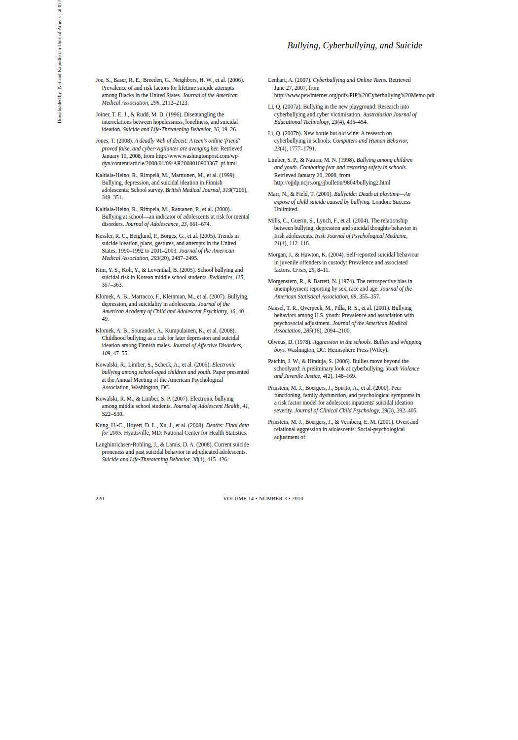Downloaded by [Nat and Kapodistran Univ of Athens ] at 07:52 17 October 2012
Bullying, Cyberbullying, and Suicide
Joe, S., Baser, R. E., Breeden, G., Neighbors, H. W., et al. (2006). Prevalence of and risk factors for lifetime suicide attempts among Blacks in the United States. Journal of the American Medical Association, 296, 2112–2123.
Joiner, T. E. J., & Rudd, M. D. (1996). Disentangling the interrelations between hopelessness, loneliness, and suicidal ideation. Suicide and Life-Threatening Behavior, 26, 19–26.
Jones, T. (2008). A deadly Web of deceit: A teen's online 'friend' proved false, and cyber-vigilantes are avenging her. Retrieved January 10, 2008, from http://www.washingtonpost.com/wp-dyn/content/article/2008/01/09/AR2008010903367_pf.html
Kaltiala-Heino, R., Rimpelä, M., Marttunen, M., et al. (1999). Bullying, depression, and suicidal ideation in Finnish adolescents: School survey. British Medical Journal, 319(7206), 348–351.
Kaltiala-Heino, R., Rimpela, M., Rantanen, P., et al. (2000). Bullying at school—an indicator of adolescents at risk for mental disorders. Journal of Adolescence, 23, 661–674.
Kessler, R. C., Berglund, P., Borges, G., et al. (2005). Trends in suicide ideation, plans, gestures, and attempts in the United States, 1990–1992 to 2001–2003. Journal of the American Medical Association, 293(20), 2487–2495.
Kim, Y. S., Koh, Y., & Leventhal, B. (2005). School bullying and suicidal risk in Korean middle school students. Pediatrics, 115, 357–363.
Klomek, A. B., Marracco, F., Kleinman, M., et al. (2007). Bullying, depression, and suicidality in adolescents. Journal of the American Academy of Child and Adolescent Psychiatry, 46, 40–49.
Klomek, A. B., Sourander, A., Kumpulainen, K., et al. (2008). Childhood bullying as a risk for later depression and suicidal ideation among Finnish males. Journal of Affective Disorders, 109, 47–55.
Kowalski, R., Limber, S., Scheck, A., et al. (2005). Electronic bullying among school-aged children and youth. Paper presented at the Annual Meeting of the American Psychological Association, Washington, DC.
Kowalski, R. M., & Limber, S. P. (2007). Electronic bullying among middle school students. Journal of Adolescent Health, 41, S22–S30.
Kung, H.-C., Hoyert, D. L., Xu, J., et al. (2008). Deaths: Final data for 2005. Hyattsville, MD: National Center for Health Statistics.
Langhinrichsen-Rohling, J., & Lamis, D. A. (2008). Current suicide proneness and past suicidal behavior in adjudicated adolescents. Suicide and Life-Threatening Behavior, 38(4), 415–426.
Lenhart, A. (2007). Cyberbullying and Online Teens. Retrieved June 27, 2007, from http://www.pewinternet.org/pdfs/PIP%20Cyberbullying%20Memo.pdf
Li, Q. (2007a). Bullying in the new playground: Research into cyberbullying and cyber victimisation. Australasian Journal of Educational Technology, 23(4), 435–454.
Li, Q. (2007b). New bottle but old wine: A research on cyberbullying in schools. Computers and Human Behavior, 23(4), 1777–1791.
Limber, S. P., & Nation, M. N. (1998). Bullying among children and youth. Combating fear and restoring safety in schools. Retrieved January 20, 2008, from http://ojjdp.ncjrs.org/jjbulletin/9804/bullying2.html
Marr, N., & Field, T. (2001). Bullycide: Death at playtime—An expose of child suicide caused by bullying. London: Success Unlimited.
Mills, C., Guerin, S., Lynch, F., et al. (2004). The relationship between bullying, depression and suicidal thoughts/behavior in Irish adolescents. Irish Journal of Psychological Medicine, 21(4), 112–116.
Morgan, J., & Hawton, K. (2004). Self-reported suicidal behaviour in juvenile offenders in custody: Prevalence and associated factors. Crisis, 25, 8–11.
Morgenstern, R., & Barrett, N. (1974). The retrospective bias in unemployment reporting by sex, race and age. Journal of the American Statistical Association, 69, 355–357.
Nansel, T. R., Overpeck, M., Pilla, R. S., et al. (2001). Bullying behaviors among U.S. youth: Prevalence and association with psychosocial adjustment. Journal of the American Medical Association, 285(16), 2094–2100.
Olweus, D. (1978). Aggression in the schools. Bullies and whipping boys. Washington, DC: Hemisphere Press (Wiley).
Patchin, J. W., & Hinduja, S. (2006). Bullies move beyond the schoolyard: A preliminary look at cyberbullying. Youth Violence and Juvenile Justice, 4(2), 148–169.
Prinstein, M. J., Boergers, J., Spirito, A., et al. (2000). Peer functioning, family dysfunction, and psychological symptoms in a risk factor model for adolescent inpatients' suicidal ideation severity. Journal of Clinical Child Psychology, 29(3), 392–405.
Prinstein, M. J., Boergers, J., & Vernberg, E. M. (2001). Overt and relational aggression in adolescents: Social-psychological adjustment of
220
VOLUME 14 • NUMBER 3 • 2010